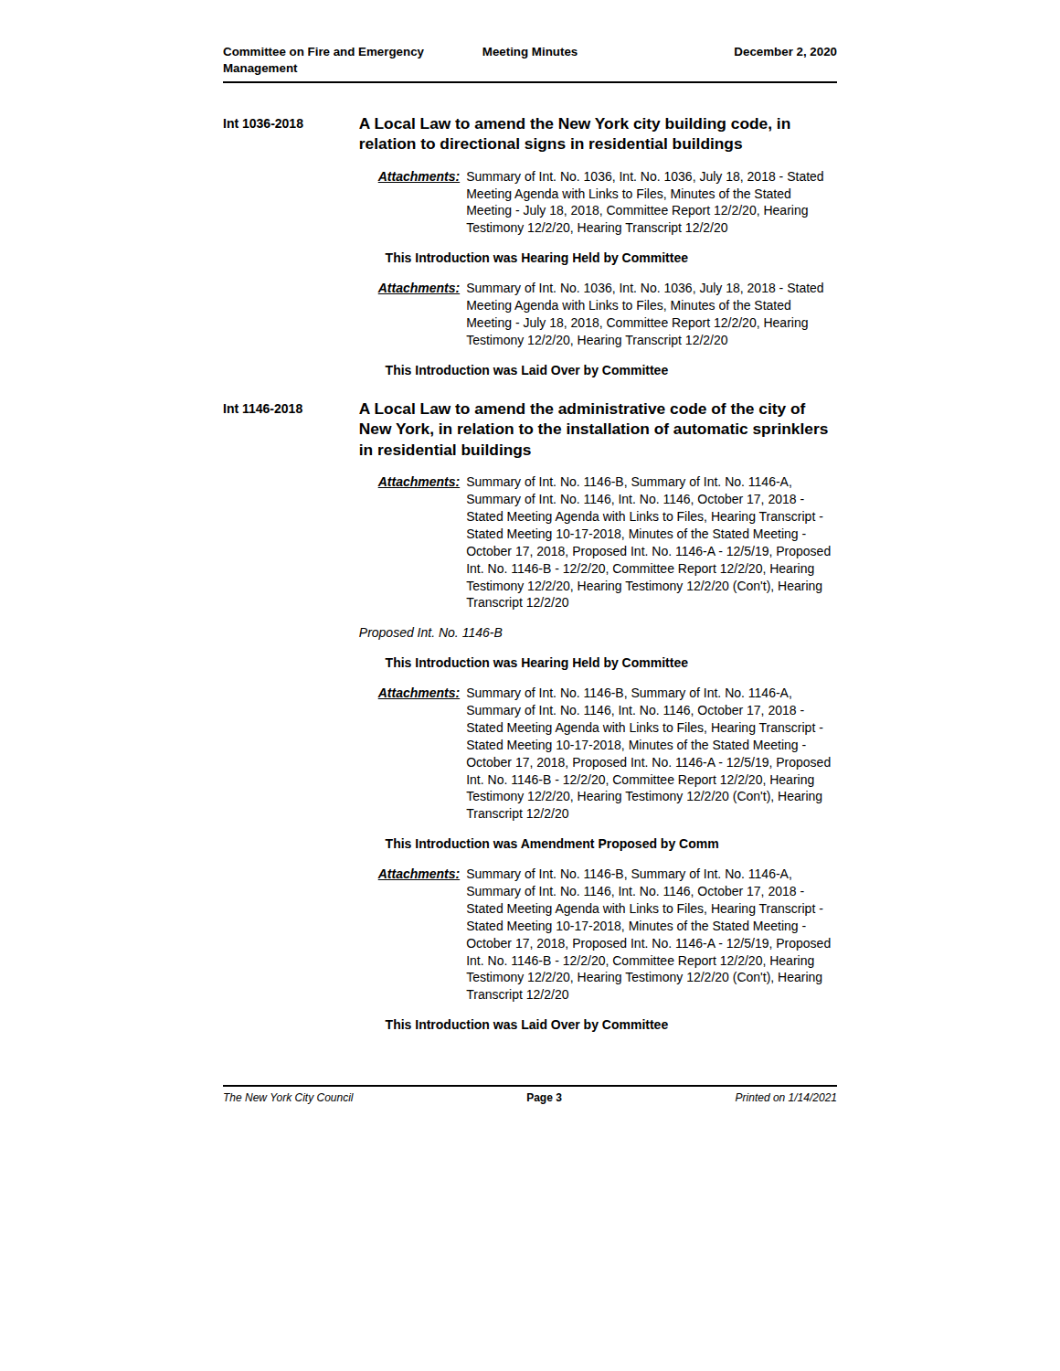Committee on Fire and Emergency Management
Meeting Minutes
December 2, 2020
Int 1036-2018
A Local Law to amend the New York city building code, in relation to directional signs in residential buildings
Attachments:
Summary of Int. No. 1036, Int. No. 1036, July 18, 2018 - Stated Meeting Agenda with Links to Files, Minutes of the Stated Meeting - July 18, 2018, Committee Report 12/2/20, Hearing Testimony 12/2/20, Hearing Transcript 12/2/20
This Introduction was Hearing Held by Committee
Attachments:
Summary of Int. No. 1036, Int. No. 1036, July 18, 2018 - Stated Meeting Agenda with Links to Files, Minutes of the Stated Meeting - July 18, 2018, Committee Report 12/2/20, Hearing Testimony 12/2/20, Hearing Transcript 12/2/20
This Introduction was Laid Over by Committee
Int 1146-2018
A Local Law to amend the administrative code of the city of New York, in relation to the installation of automatic sprinklers in residential buildings
Attachments:
Summary of Int. No. 1146-B, Summary of Int. No. 1146-A, Summary of Int. No. 1146, Int. No. 1146, October 17, 2018 - Stated Meeting Agenda with Links to Files, Hearing Transcript - Stated Meeting 10-17-2018, Minutes of the Stated Meeting - October 17, 2018, Proposed Int. No. 1146-A - 12/5/19, Proposed Int. No. 1146-B - 12/2/20, Committee Report 12/2/20, Hearing Testimony 12/2/20, Hearing Testimony 12/2/20 (Con't), Hearing Transcript 12/2/20
Proposed Int. No. 1146-B
This Introduction was Hearing Held by Committee
Attachments:
Summary of Int. No. 1146-B, Summary of Int. No. 1146-A, Summary of Int. No. 1146, Int. No. 1146, October 17, 2018 - Stated Meeting Agenda with Links to Files, Hearing Transcript - Stated Meeting 10-17-2018, Minutes of the Stated Meeting - October 17, 2018, Proposed Int. No. 1146-A - 12/5/19, Proposed Int. No. 1146-B - 12/2/20, Committee Report 12/2/20, Hearing Testimony 12/2/20, Hearing Testimony 12/2/20 (Con't), Hearing Transcript 12/2/20
This Introduction was Amendment Proposed by Comm
Attachments:
Summary of Int. No. 1146-B, Summary of Int. No. 1146-A, Summary of Int. No. 1146, Int. No. 1146, October 17, 2018 - Stated Meeting Agenda with Links to Files, Hearing Transcript - Stated Meeting 10-17-2018, Minutes of the Stated Meeting - October 17, 2018, Proposed Int. No. 1146-A - 12/5/19, Proposed Int. No. 1146-B - 12/2/20, Committee Report 12/2/20, Hearing Testimony 12/2/20, Hearing Testimony 12/2/20 (Con't), Hearing Transcript 12/2/20
This Introduction was Laid Over by Committee
The New York City Council
Page 3
Printed on 1/14/2021